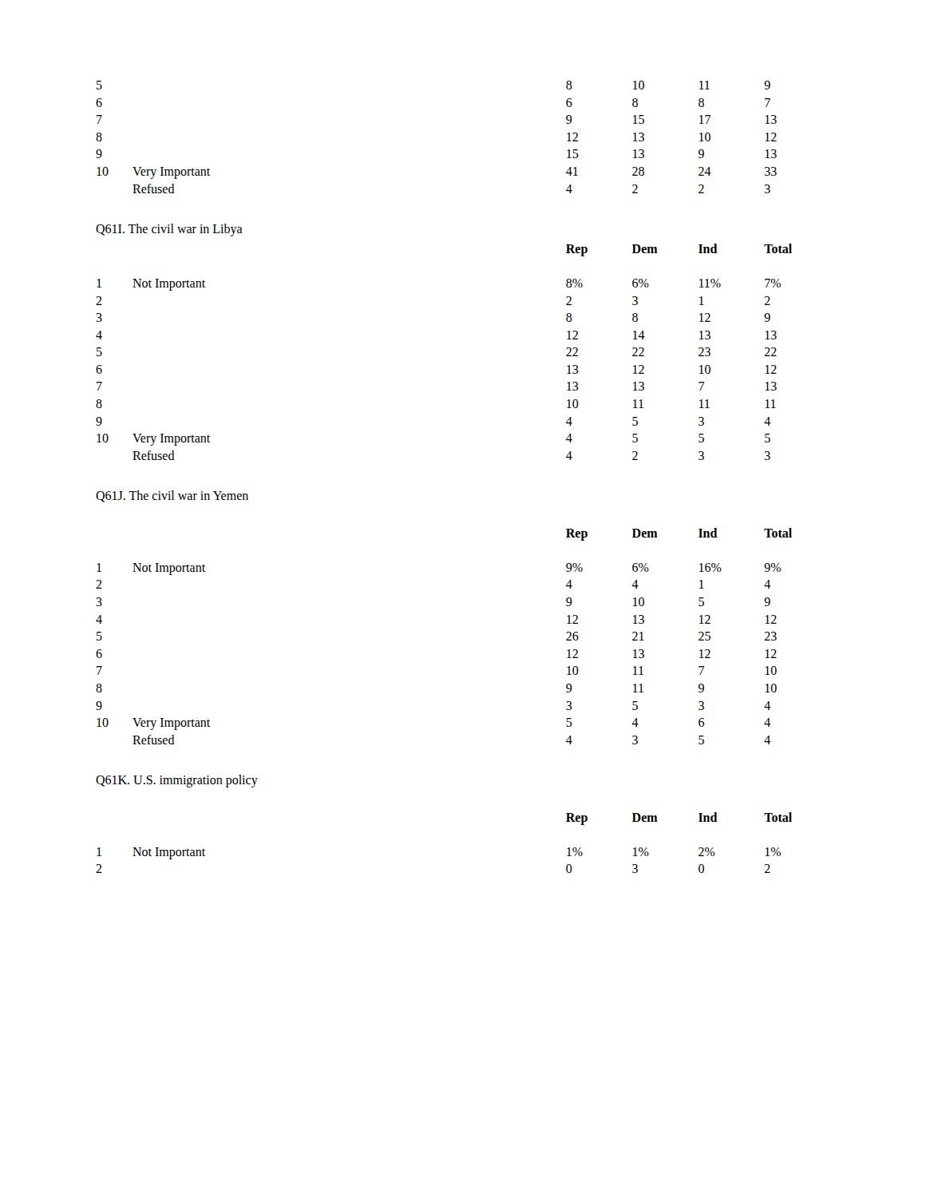| 5 | | | 8 | 10 | 11 | 9 |
| 6 | | | 6 | 8 | 8 | 7 |
| 7 | | | 9 | 15 | 17 | 13 |
| 8 | | | 12 | 13 | 10 | 12 |
| 9 | | | 15 | 13 | 9 | 13 |
| 10 | Very Important | | 41 | 28 | 24 | 33 |
| | Refused | | 4 | 2 | 2 | 3 |
Q61I. The civil war in Libya
| | | | Rep | Dem | Ind | Total |
| --- | --- | --- | --- | --- | --- | --- |
| 1 | Not Important | | 8% | 6% | 11% | 7% |
| 2 | | | 2 | 3 | 1 | 2 |
| 3 | | | 8 | 8 | 12 | 9 |
| 4 | | | 12 | 14 | 13 | 13 |
| 5 | | | 22 | 22 | 23 | 22 |
| 6 | | | 13 | 12 | 10 | 12 |
| 7 | | | 13 | 13 | 7 | 13 |
| 8 | | | 10 | 11 | 11 | 11 |
| 9 | | | 4 | 5 | 3 | 4 |
| 10 | Very Important | | 4 | 5 | 5 | 5 |
| | Refused | | 4 | 2 | 3 | 3 |
Q61J. The civil war in Yemen
| | | | Rep | Dem | Ind | Total |
| --- | --- | --- | --- | --- | --- | --- |
| 1 | Not Important | | 9% | 6% | 16% | 9% |
| 2 | | | 4 | 4 | 1 | 4 |
| 3 | | | 9 | 10 | 5 | 9 |
| 4 | | | 12 | 13 | 12 | 12 |
| 5 | | | 26 | 21 | 25 | 23 |
| 6 | | | 12 | 13 | 12 | 12 |
| 7 | | | 10 | 11 | 7 | 10 |
| 8 | | | 9 | 11 | 9 | 10 |
| 9 | | | 3 | 5 | 3 | 4 |
| 10 | Very Important | | 5 | 4 | 6 | 4 |
| | Refused | | 4 | 3 | 5 | 4 |
Q61K. U.S. immigration policy
| | | | Rep | Dem | Ind | Total |
| --- | --- | --- | --- | --- | --- | --- |
| 1 | Not Important | | 1% | 1% | 2% | 1% |
| 2 | | | 0 | 3 | 0 | 2 |